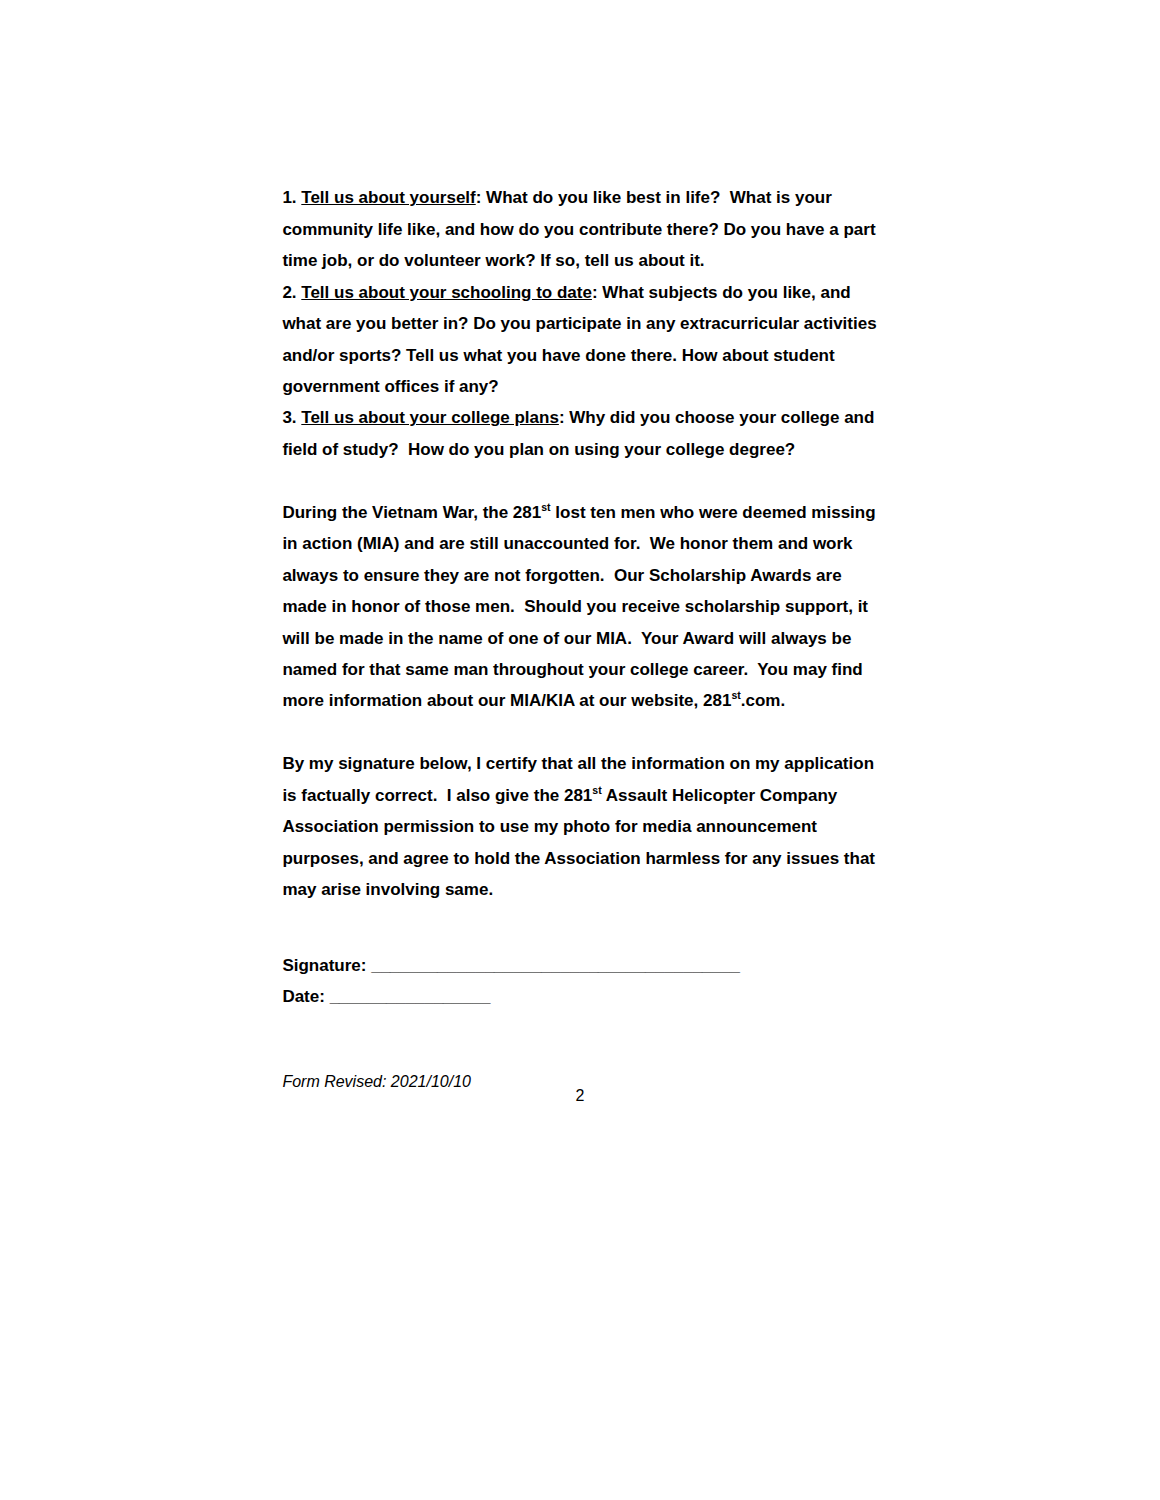1. Tell us about yourself: What do you like best in life? What is your community life like, and how do you contribute there? Do you have a part time job, or do volunteer work? If so, tell us about it.
2. Tell us about your schooling to date: What subjects do you like, and what are you better in? Do you participate in any extracurricular activities and/or sports? Tell us what you have done there. How about student government offices if any?
3. Tell us about your college plans: Why did you choose your college and field of study? How do you plan on using your college degree?
During the Vietnam War, the 281st lost ten men who were deemed missing in action (MIA) and are still unaccounted for. We honor them and work always to ensure they are not forgotten. Our Scholarship Awards are made in honor of those men. Should you receive scholarship support, it will be made in the name of one of our MIA. Your Award will always be named for that same man throughout your college career. You may find more information about our MIA/KIA at our website, 281st.com.
By my signature below, I certify that all the information on my application is factually correct. I also give the 281st Assault Helicopter Company Association permission to use my photo for media announcement purposes, and agree to hold the Association harmless for any issues that may arise involving same.
Signature: _______________________________________
Date: _________________
Form Revised: 2021/10/10
2